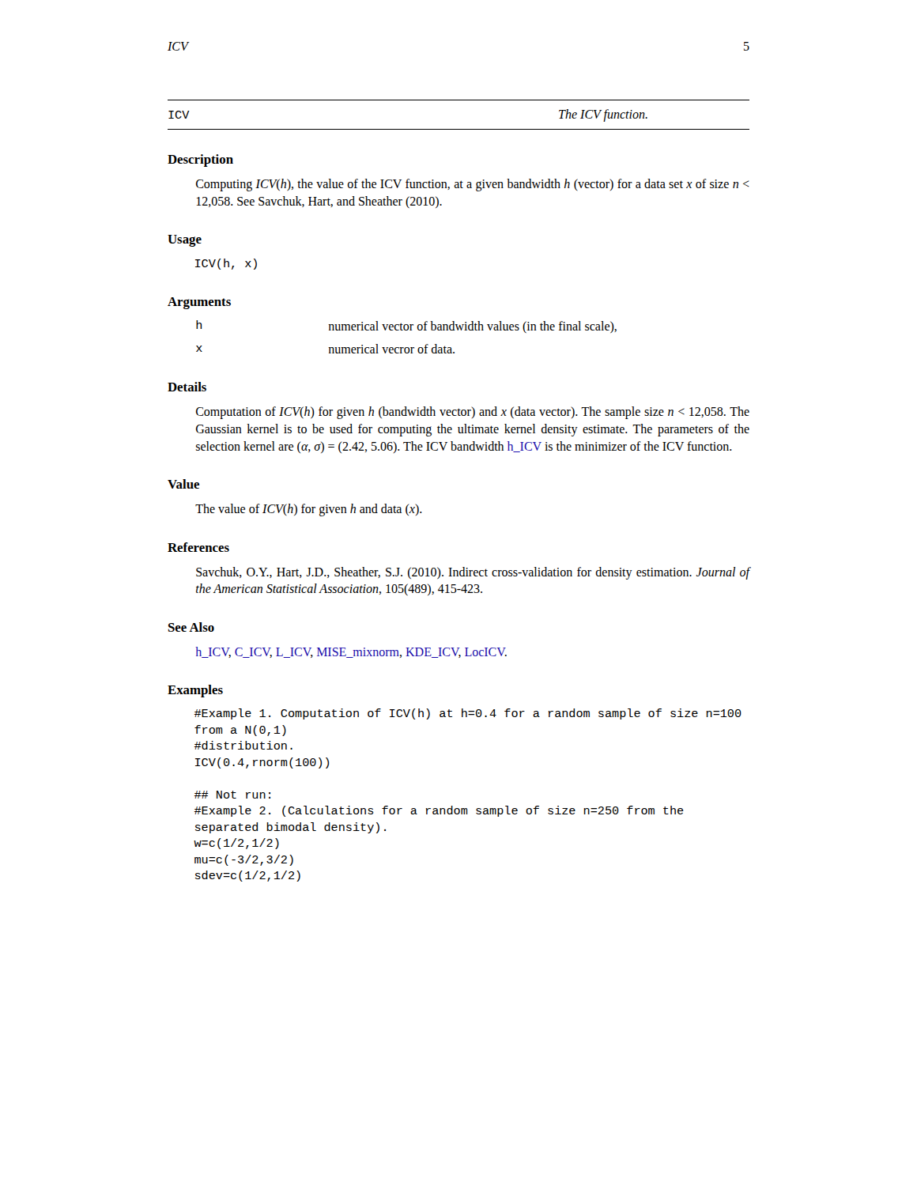ICV 5
ICV The ICV function.
Description
Computing ICV(h), the value of the ICV function, at a given bandwidth h (vector) for a data set x of size n < 12,058. See Savchuk, Hart, and Sheather (2010).
Usage
ICV(h, x)
Arguments
h
numerical vector of bandwidth values (in the final scale),
x
numerical vecror of data.
Details
Computation of ICV(h) for given h (bandwidth vector) and x (data vector). The sample size n < 12,058. The Gaussian kernel is to be used for computing the ultimate kernel density estimate. The parameters of the selection kernel are (α, σ) = (2.42, 5.06). The ICV bandwidth h_ICV is the minimizer of the ICV function.
Value
The value of ICV(h) for given h and data (x).
References
Savchuk, O.Y., Hart, J.D., Sheather, S.J. (2010). Indirect cross-validation for density estimation. Journal of the American Statistical Association, 105(489), 415-423.
See Also
h_ICV, C_ICV, L_ICV, MISE_mixnorm, KDE_ICV, LocICV.
Examples
#Example 1. Computation of ICV(h) at h=0.4 for a random sample of size n=100 from a N(0,1)
#distribution.
ICV(0.4,rnorm(100))

## Not run:
#Example 2. (Calculations for a random sample of size n=250 from the separated bimodal density).
w=c(1/2,1/2)
mu=c(-3/2,3/2)
sdev=c(1/2,1/2)